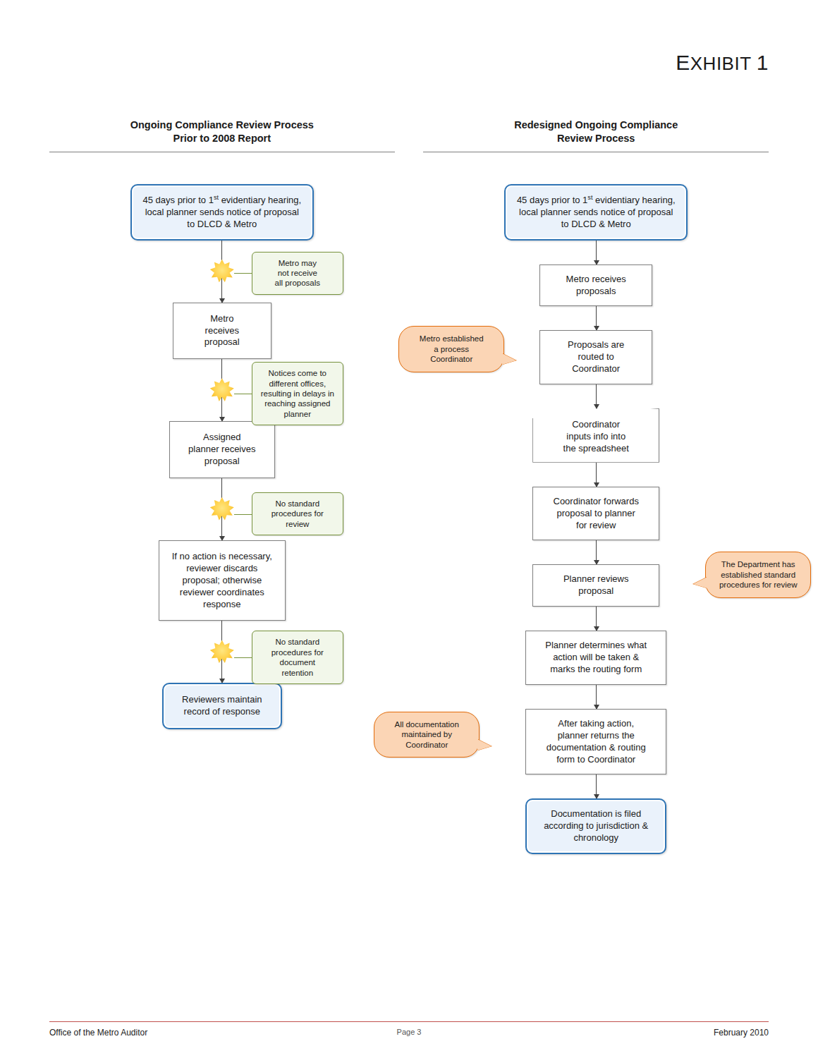EXHIBIT 1
Ongoing Compliance Review Process
Prior to 2008 Report
45 days prior to 1st evidentiary hearing, local planner sends notice of proposal to DLCD & Metro
Metro may
not receive
all proposals
Metro
receives
proposal
Notices come to different offices, resulting in delays in reaching assigned planner
Assigned
planner receives
proposal
No standard
procedures for
review
If no action is necessary, reviewer discards proposal; otherwise reviewer coordinates response
No standard
procedures for
document
retention
Reviewers maintain
record of response
Redesigned Ongoing Compliance
Review Process
45 days prior to 1st evidentiary hearing, local planner sends notice of proposal to DLCD & Metro
Metro receives
proposals
Proposals are
routed to
Coordinator
Metro established
a process
Coordinator
Coordinator
inputs info into
the spreadsheet
Coordinator forwards
proposal to planner
for review
Planner reviews
proposal
The Department has established standard procedures for review
Planner determines what
action will be taken &
marks the routing form
After taking action,
planner returns the
documentation & routing
form to Coordinator
All documentation maintained by Coordinator
Documentation is filed
according to jurisdiction &
chronology
Office of the Metro Auditor
Page 3
February 2010